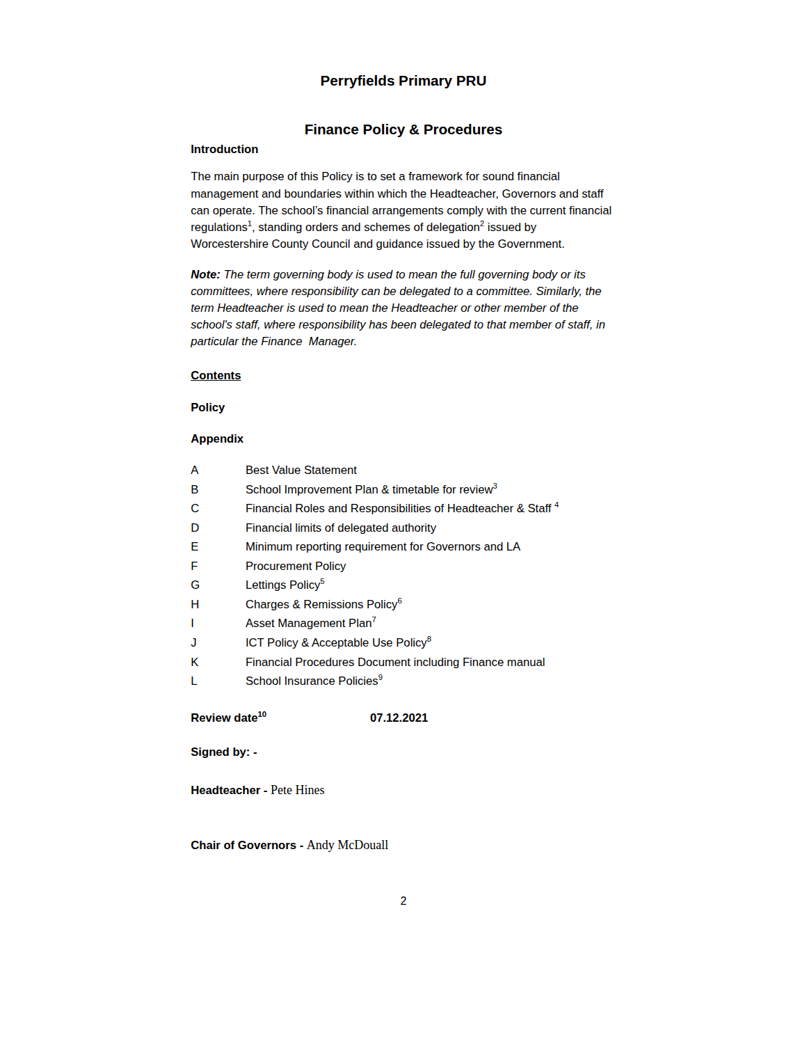Perryfields Primary PRU
Finance Policy & Procedures
Introduction
The main purpose of this Policy is to set a framework for sound financial management and boundaries within which the Headteacher, Governors and staff can operate. The school’s financial arrangements comply with the current financial regulations1, standing orders and schemes of delegation2 issued by Worcestershire County Council and guidance issued by the Government.
Note: The term governing body is used to mean the full governing body or its committees, where responsibility can be delegated to a committee. Similarly, the term Headteacher is used to mean the Headteacher or other member of the school's staff, where responsibility has been delegated to that member of staff, in particular the Finance Manager.
Contents
Policy
Appendix
| A | Best Value Statement |
| B | School Improvement Plan & timetable for review 3 |
| C | Financial Roles and Responsibilities of Headteacher & Staff 4 |
| D | Financial limits of delegated authority |
| E | Minimum reporting requirement for Governors and LA |
| F | Procurement Policy |
| G | Lettings Policy 5 |
| H | Charges & Remissions Policy 6 |
| I | Asset Management Plan 7 |
| J | ICT Policy & Acceptable Use Policy 8 |
| K | Financial Procedures Document including Finance manual |
| L | School Insurance Policies 9 |
Review date1007.12.2021
Signed by: -
Headteacher - Pete Hines
Chair of Governors - Andy McDouall
2